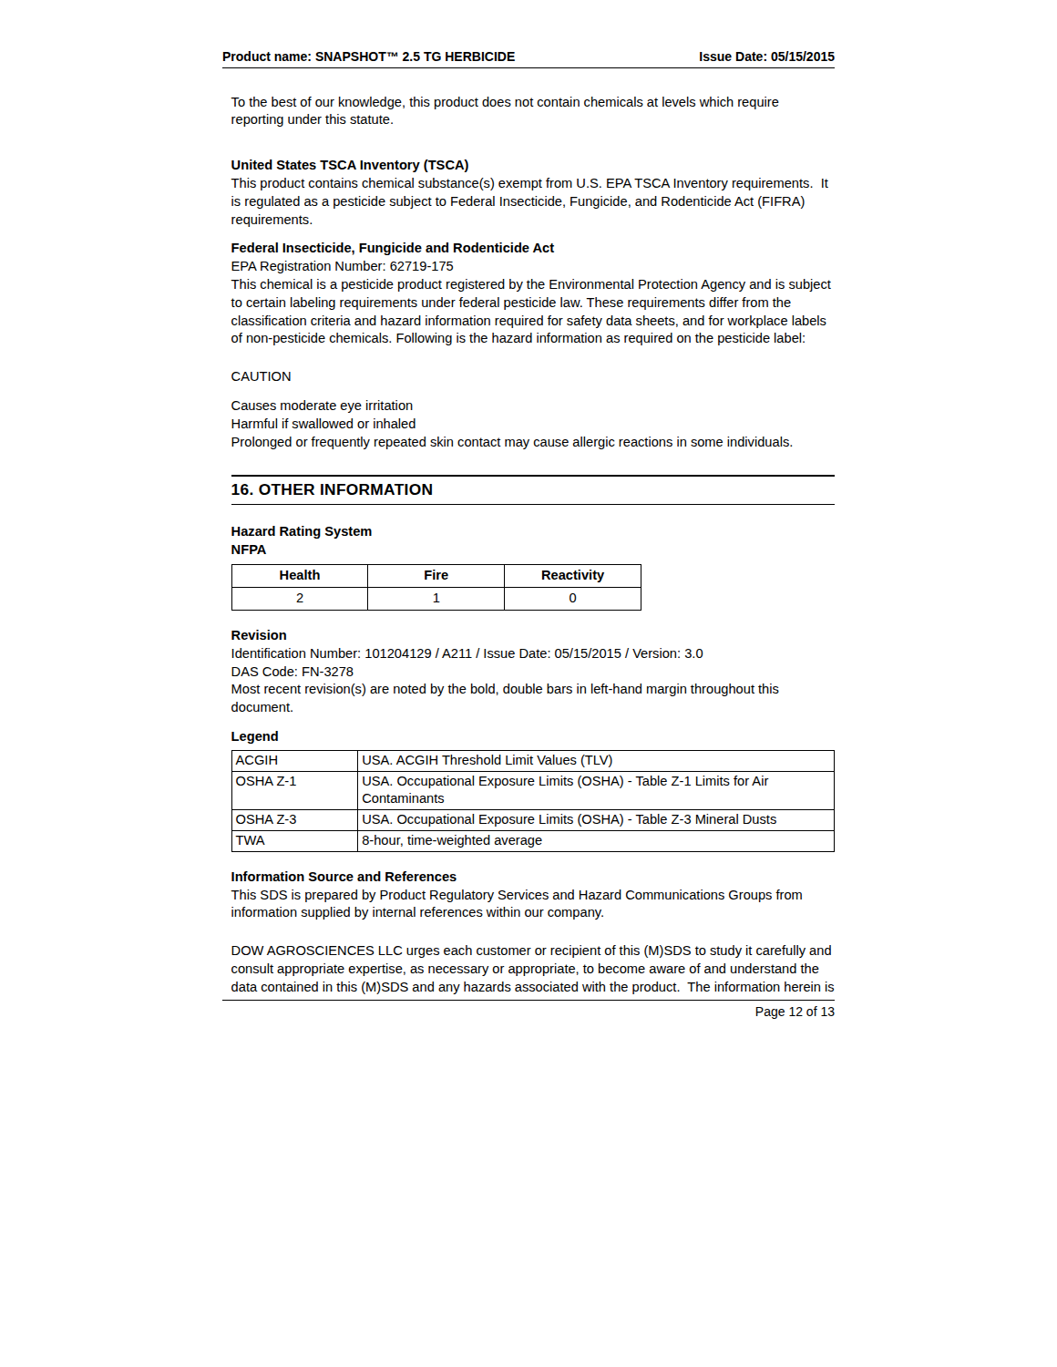Product name: SNAPSHOT™ 2.5 TG HERBICIDE Issue Date: 05/15/2015
To the best of our knowledge, this product does not contain chemicals at levels which require reporting under this statute.
United States TSCA Inventory (TSCA)
This product contains chemical substance(s) exempt from U.S. EPA TSCA Inventory requirements. It is regulated as a pesticide subject to Federal Insecticide, Fungicide, and Rodenticide Act (FIFRA) requirements.
Federal Insecticide, Fungicide and Rodenticide Act
EPA Registration Number: 62719-175
This chemical is a pesticide product registered by the Environmental Protection Agency and is subject to certain labeling requirements under federal pesticide law. These requirements differ from the classification criteria and hazard information required for safety data sheets, and for workplace labels of non-pesticide chemicals. Following is the hazard information as required on the pesticide label:
CAUTION
Causes moderate eye irritation
Harmful if swallowed or inhaled
Prolonged or frequently repeated skin contact may cause allergic reactions in some individuals.
16. OTHER INFORMATION
Hazard Rating System
NFPA
| Health | Fire | Reactivity |
| --- | --- | --- |
| 2 | 1 | 0 |
Revision
Identification Number: 101204129 / A211 / Issue Date: 05/15/2015 / Version: 3.0
DAS Code: FN-3278
Most recent revision(s) are noted by the bold, double bars in left-hand margin throughout this document.
Legend
| ACGIH | USA. ACGIH Threshold Limit Values (TLV) |
| OSHA Z-1 | USA. Occupational Exposure Limits (OSHA) - Table Z-1 Limits for Air Contaminants |
| OSHA Z-3 | USA. Occupational Exposure Limits (OSHA) - Table Z-3 Mineral Dusts |
| TWA | 8-hour, time-weighted average |
Information Source and References
This SDS is prepared by Product Regulatory Services and Hazard Communications Groups from information supplied by internal references within our company.
DOW AGROSCIENCES LLC urges each customer or recipient of this (M)SDS to study it carefully and consult appropriate expertise, as necessary or appropriate, to become aware of and understand the data contained in this (M)SDS and any hazards associated with the product. The information herein is
Page 12 of 13